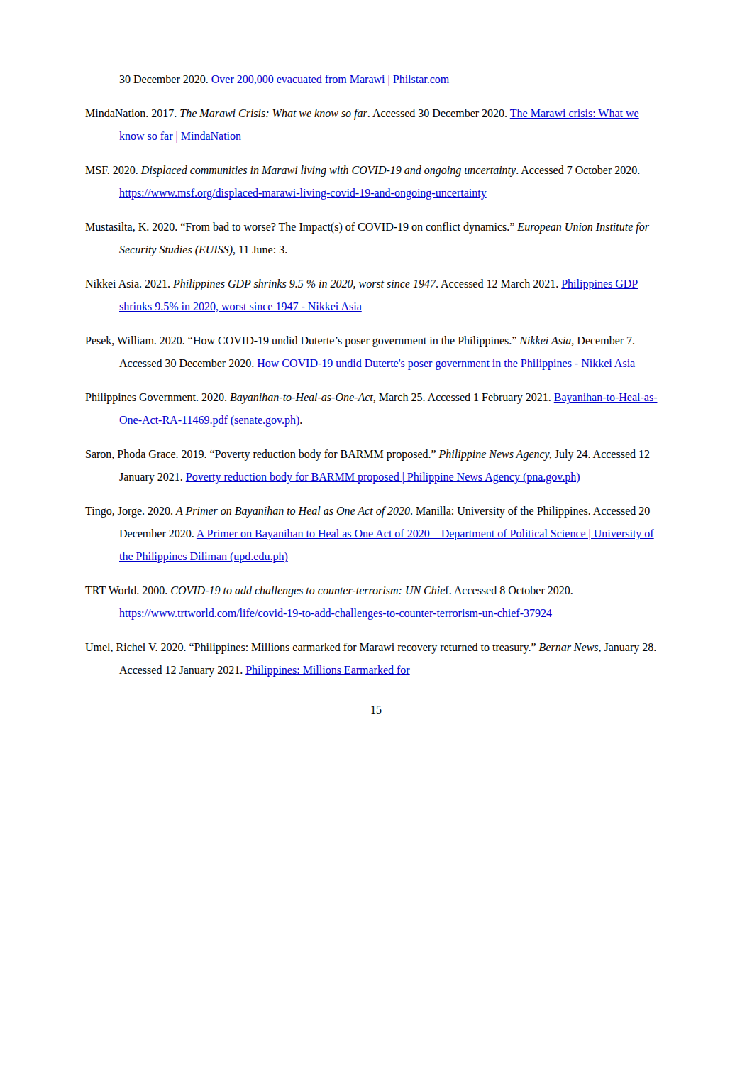30 December 2020. Over 200,000 evacuated from Marawi | Philstar.com
MindaNation. 2017. The Marawi Crisis: What we know so far. Accessed 30 December 2020. The Marawi crisis: What we know so far | MindaNation
MSF. 2020. Displaced communities in Marawi living with COVID-19 and ongoing uncertainty. Accessed 7 October 2020. https://www.msf.org/displaced-marawi-living-covid-19-and-ongoing-uncertainty
Mustasilta, K. 2020. “From bad to worse? The Impact(s) of COVID-19 on conflict dynamics.” European Union Institute for Security Studies (EUISS), 11 June: 3.
Nikkei Asia. 2021. Philippines GDP shrinks 9.5 % in 2020, worst since 1947. Accessed 12 March 2021. Philippines GDP shrinks 9.5% in 2020, worst since 1947 - Nikkei Asia
Pesek, William. 2020. “How COVID-19 undid Duterte’s poser government in the Philippines.” Nikkei Asia, December 7. Accessed 30 December 2020. How COVID-19 undid Duterte's poser government in the Philippines - Nikkei Asia
Philippines Government. 2020. Bayanihan-to-Heal-as-One-Act, March 25. Accessed 1 February 2021. Bayanihan-to-Heal-as-One-Act-RA-11469.pdf (senate.gov.ph).
Saron, Phoda Grace. 2019. “Poverty reduction body for BARMM proposed.” Philippine News Agency, July 24. Accessed 12 January 2021. Poverty reduction body for BARMM proposed | Philippine News Agency (pna.gov.ph)
Tingo, Jorge. 2020. A Primer on Bayanihan to Heal as One Act of 2020. Manilla: University of the Philippines. Accessed 20 December 2020. A Primer on Bayanihan to Heal as One Act of 2020 – Department of Political Science | University of the Philippines Diliman (upd.edu.ph)
TRT World. 2000. COVID-19 to add challenges to counter-terrorism: UN Chief. Accessed 8 October 2020. https://www.trtworld.com/life/covid-19-to-add-challenges-to-counter-terrorism-un-chief-37924
Umel, Richel V. 2020. “Philippines: Millions earmarked for Marawi recovery returned to treasury.” Bernar News, January 28. Accessed 12 January 2021. Philippines: Millions Earmarked for
15